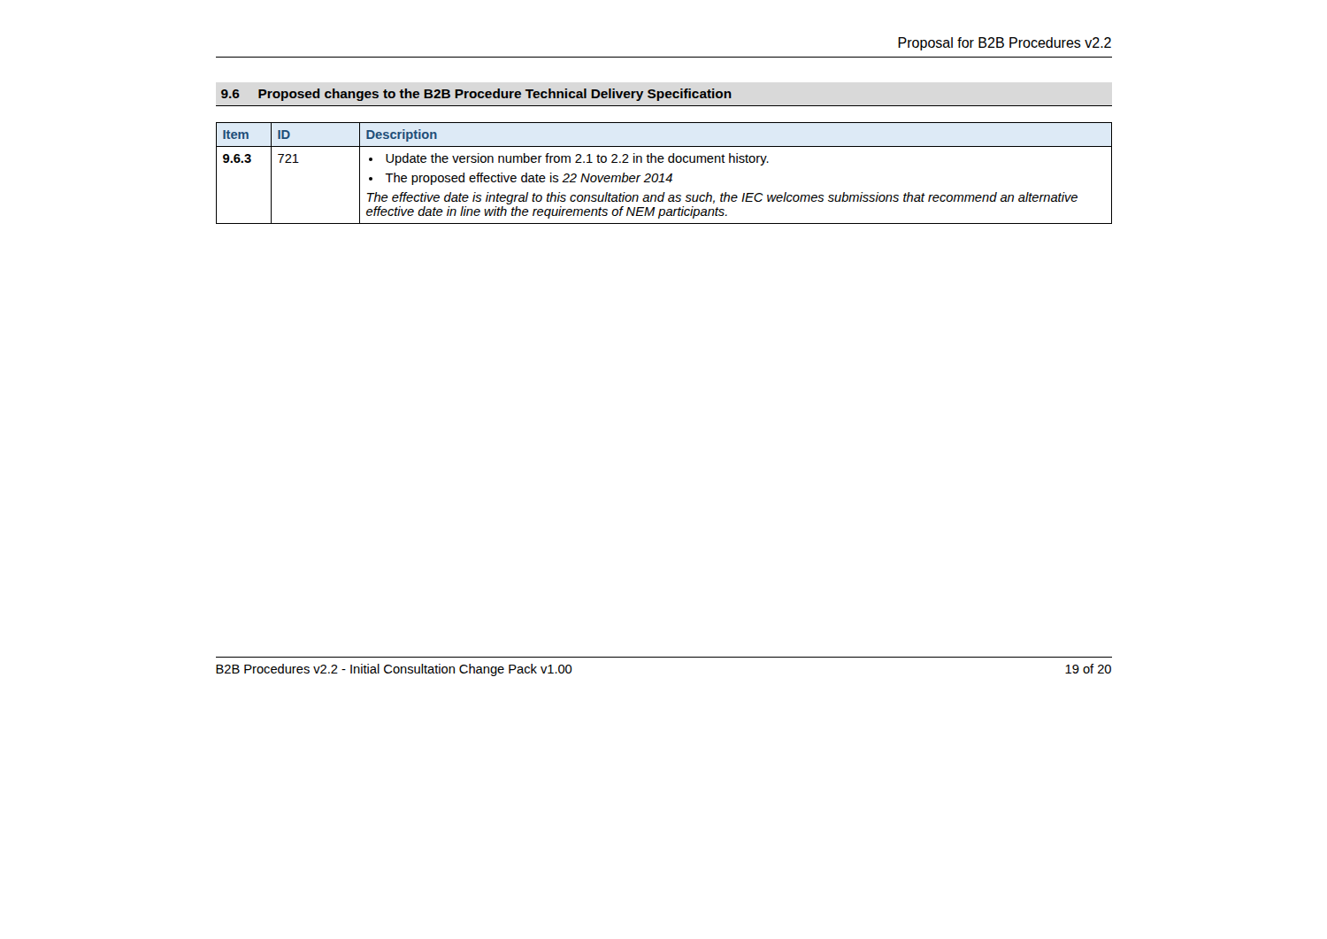Proposal for B2B Procedures v2.2
9.6 Proposed changes to the B2B Procedure Technical Delivery Specification
| Item | ID | Description |
| --- | --- | --- |
| 9.6.3 | 721 | Update the version number from 2.1 to 2.2 in the document history. The proposed effective date is 22 November 2014 The effective date is integral to this consultation and as such, the IEC welcomes submissions that recommend an alternative effective date in line with the requirements of NEM participants. |
B2B Procedures v2.2 - Initial Consultation Change Pack v1.00 19 of 20